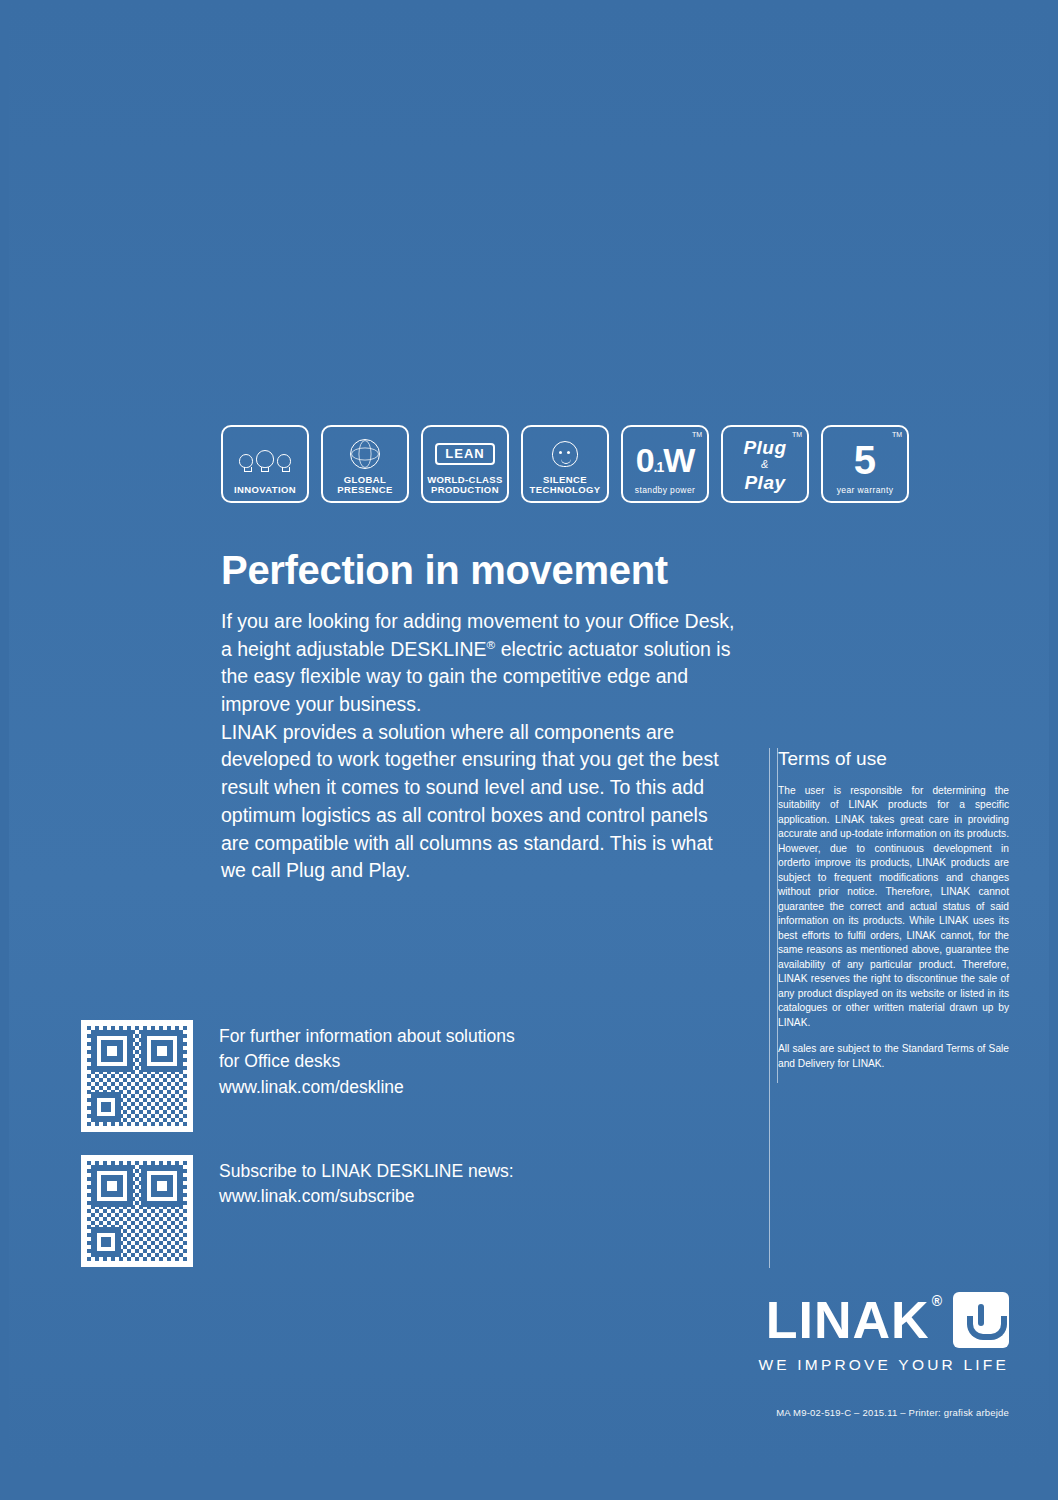Innovation
GlobalPresence
LEAN
World-ClassProduction
SilenceTechnology
TM
0.1W
standby power
TM
Plug & Play
TM
5
year warranty
Perfection in movement
If you are looking for adding movement to your Office Desk, a height adjustable DESKLINE® electric actuator solution is the easy flexible way to gain the competitive edge and improve your business.
LINAK provides a solution where all components are developed to work together ensuring that you get the best result when it comes to sound level and use. To this add optimum logistics as all control boxes and control panels are compatible with all columns as standard. This is what we call Plug and Play.
For further information about solutions
for Office desks
www.linak.com/deskline
Subscribe to LINAK DESKLINE news:
www.linak.com/subscribe
Terms of use
The user is responsible for determining the suitability of LINAK products for a specific application. LINAK takes great care in providing accurate and up-todate information on its products. However, due to continuous development in orderto improve its products, LINAK products are subject to frequent modifications and changes without prior notice. Therefore, LINAK cannot guarantee the correct and actual status of said information on its products. While LINAK uses its best efforts to fulfil orders, LINAK cannot, for the same reasons as mentioned above, guarantee the availability of any particular product. Therefore, LINAK reserves the right to discontinue the sale of any product displayed on its website or listed in its catalogues or other written material drawn up by LINAK.
All sales are subject to the Standard Terms of Sale and Delivery for LINAK.
LINAK®
WE IMPROVE YOUR LIFE
MA M9-02-519-C – 2015.11 – Printer: grafisk arbejde